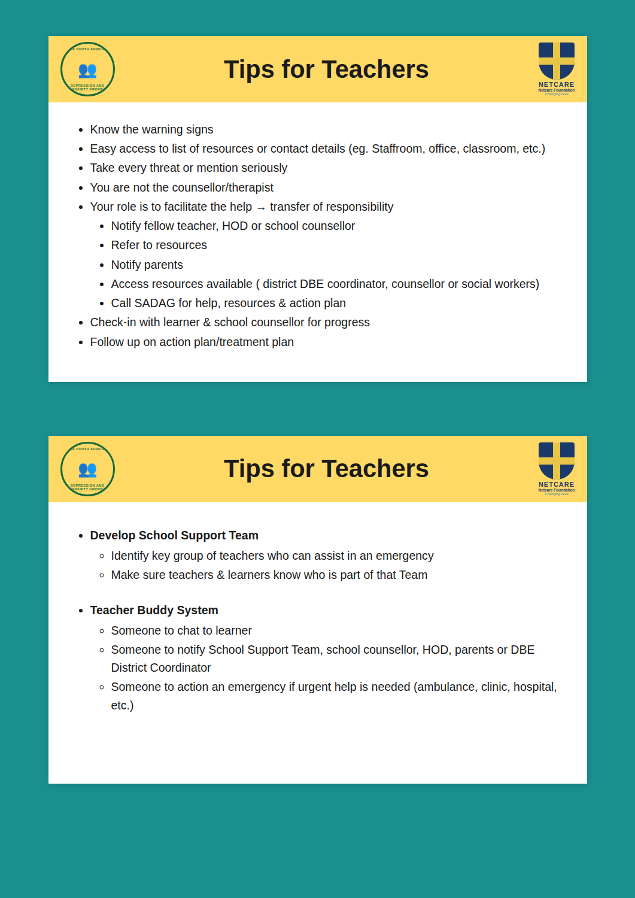THE SOUTH AFRICAN
👥
DEPRESSION AND ANXIETY GROUP
Tips for Teachers
NETCARE
Netcare Foundation
Changing lives
Know the warning signs
Easy access to list of resources or contact details (eg. Staffroom, office, classroom, etc.)
Take every threat or mention seriously
You are not the counsellor/therapist
Your role is to facilitate the help → transfer of responsibility
Notify fellow teacher, HOD or school counsellor
Refer to resources
Notify parents
Access resources available ( district DBE coordinator, counsellor or social workers)
Call SADAG for help, resources & action plan
Check-in with learner & school counsellor for progress
Follow up on action plan/treatment plan
THE SOUTH AFRICAN
👥
DEPRESSION AND ANXIETY GROUP
Tips for Teachers
NETCARE
Netcare Foundation
Changing lives
Develop School Support Team
Identify key group of teachers who can assist in an emergency
Make sure teachers & learners know who is part of that Team
Teacher Buddy System
Someone to chat to learner
Someone to notify School Support Team, school counsellor, HOD, parents or DBE District Coordinator
Someone to action an emergency if urgent help is needed (ambulance, clinic, hospital, etc.)